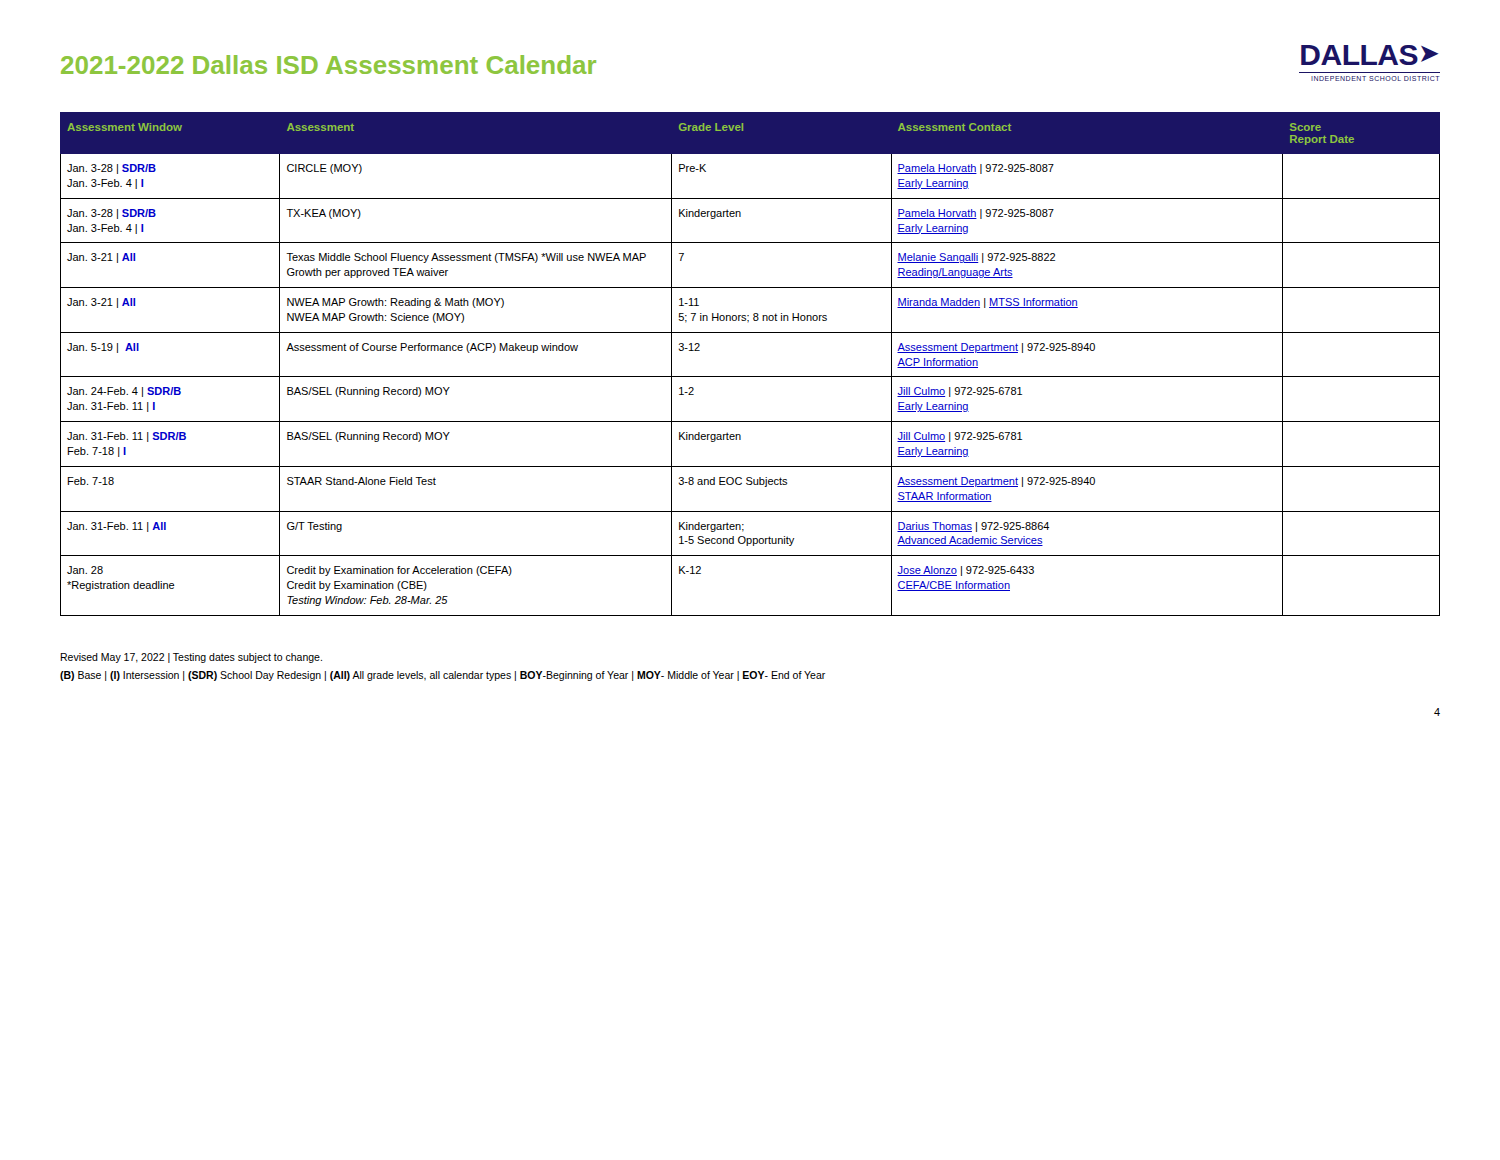2021-2022 Dallas ISD Assessment Calendar
DALLAS➤
INDEPENDENT SCHOOL DISTRICT
| Assessment Window | Assessment | Grade Level | Assessment Contact | Score Report Date |
| --- | --- | --- | --- | --- |
| Jan. 3-28 / SDR/B Jan. 3-Feb. 4 / I | CIRCLE (MOY) | Pre-K | Pamela Horvath / 972-925-8087 Early Learning | |
| Jan. 3-28 / SDR/B Jan. 3-Feb. 4 / I | TX-KEA (MOY) | Kindergarten | Pamela Horvath / 972-925-8087 Early Learning | |
| Jan. 3-21 / All | Texas Middle School Fluency Assessment (TMSFA) *Will use NWEA MAP Growth per approved TEA waiver | 7 | Melanie Sangalli / 972-925-8822 Reading/Language Arts | |
| Jan. 3-21 / All | NWEA MAP Growth: Reading & Math (MOY) NWEA MAP Growth: Science (MOY) | 1-11 5; 7 in Honors; 8 not in Honors | Miranda Madden / MTSS Information | |
| Jan. 5-19 / All | Assessment of Course Performance (ACP) Makeup window | 3-12 | Assessment Department / 972-925-8940 ACP Information | |
| Jan. 24-Feb. 4 / SDR/B Jan. 31-Feb. 11 / I | BAS/SEL (Running Record) MOY | 1-2 | Jill Culmo / 972-925-6781 Early Learning | |
| Jan. 31-Feb. 11 / SDR/B Feb. 7-18 / I | BAS/SEL (Running Record) MOY | Kindergarten | Jill Culmo / 972-925-6781 Early Learning | |
| Feb. 7-18 | STAAR Stand-Alone Field Test | 3-8 and EOC Subjects | Assessment Department / 972-925-8940 STAAR Information | |
| Jan. 31-Feb. 11 / All | G/T Testing | Kindergarten; 1-5 Second Opportunity | Darius Thomas / 972-925-8864 Advanced Academic Services | |
| Jan. 28 *Registration deadline | Credit by Examination for Acceleration (CEFA) Credit by Examination (CBE) Testing Window: Feb. 28-Mar. 25 | K-12 | Jose Alonzo / 972-925-6433 CEFA/CBE Information | |
Revised May 17, 2022 | Testing dates subject to change.
(B) Base | (I) Intersession | (SDR) School Day Redesign | (All) All grade levels, all calendar types | BOY-Beginning of Year | MOY- Middle of Year | EOY- End of Year
4